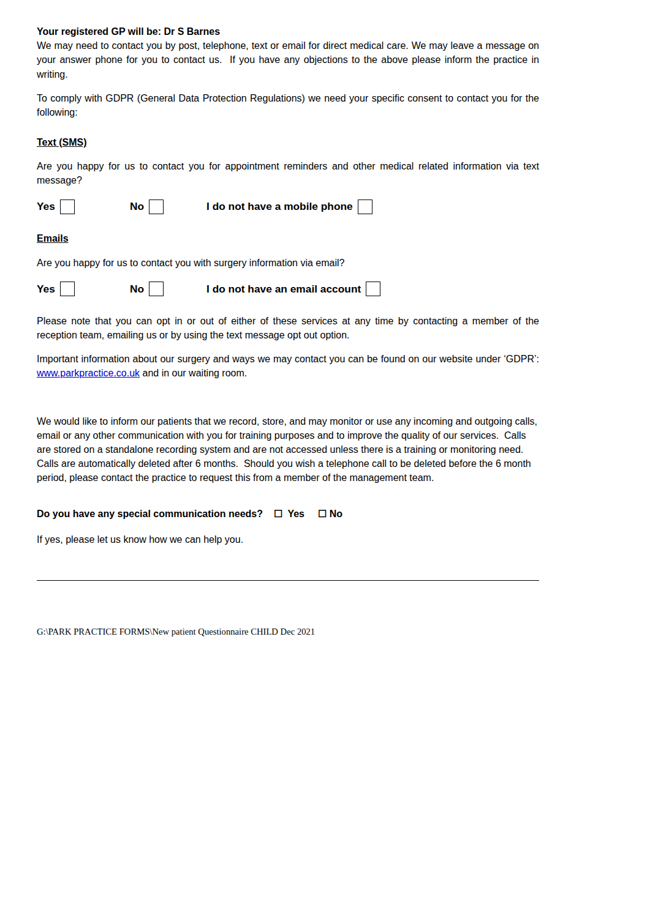Your registered GP will be: Dr S Barnes
We may need to contact you by post, telephone, text or email for direct medical care. We may leave a message on your answer phone for you to contact us. If you have any objections to the above please inform the practice in writing.
To comply with GDPR (General Data Protection Regulations) we need your specific consent to contact you for the following:
Text (SMS)
Are you happy for us to contact you for appointment reminders and other medical related information via text message?
Yes No I do not have a mobile phone
Emails
Are you happy for us to contact you with surgery information via email?
Yes No I do not have an email account
Please note that you can opt in or out of either of these services at any time by contacting a member of the reception team, emailing us or by using the text message opt out option.
Important information about our surgery and ways we may contact you can be found on our website under ‘GDPR’: www.parkpractice.co.uk and in our waiting room.
We would like to inform our patients that we record, store, and may monitor or use any incoming and outgoing calls, email or any other communication with you for training purposes and to improve the quality of our services. Calls are stored on a standalone recording system and are not accessed unless there is a training or monitoring need. Calls are automatically deleted after 6 months. Should you wish a telephone call to be deleted before the 6 month period, please contact the practice to request this from a member of the management team.
Do you have any special communication needs? ☐ Yes ☐ No
If yes, please let us know how we can help you.
G:\PARK PRACTICE FORMS\New patient Questionnaire CHILD Dec 2021